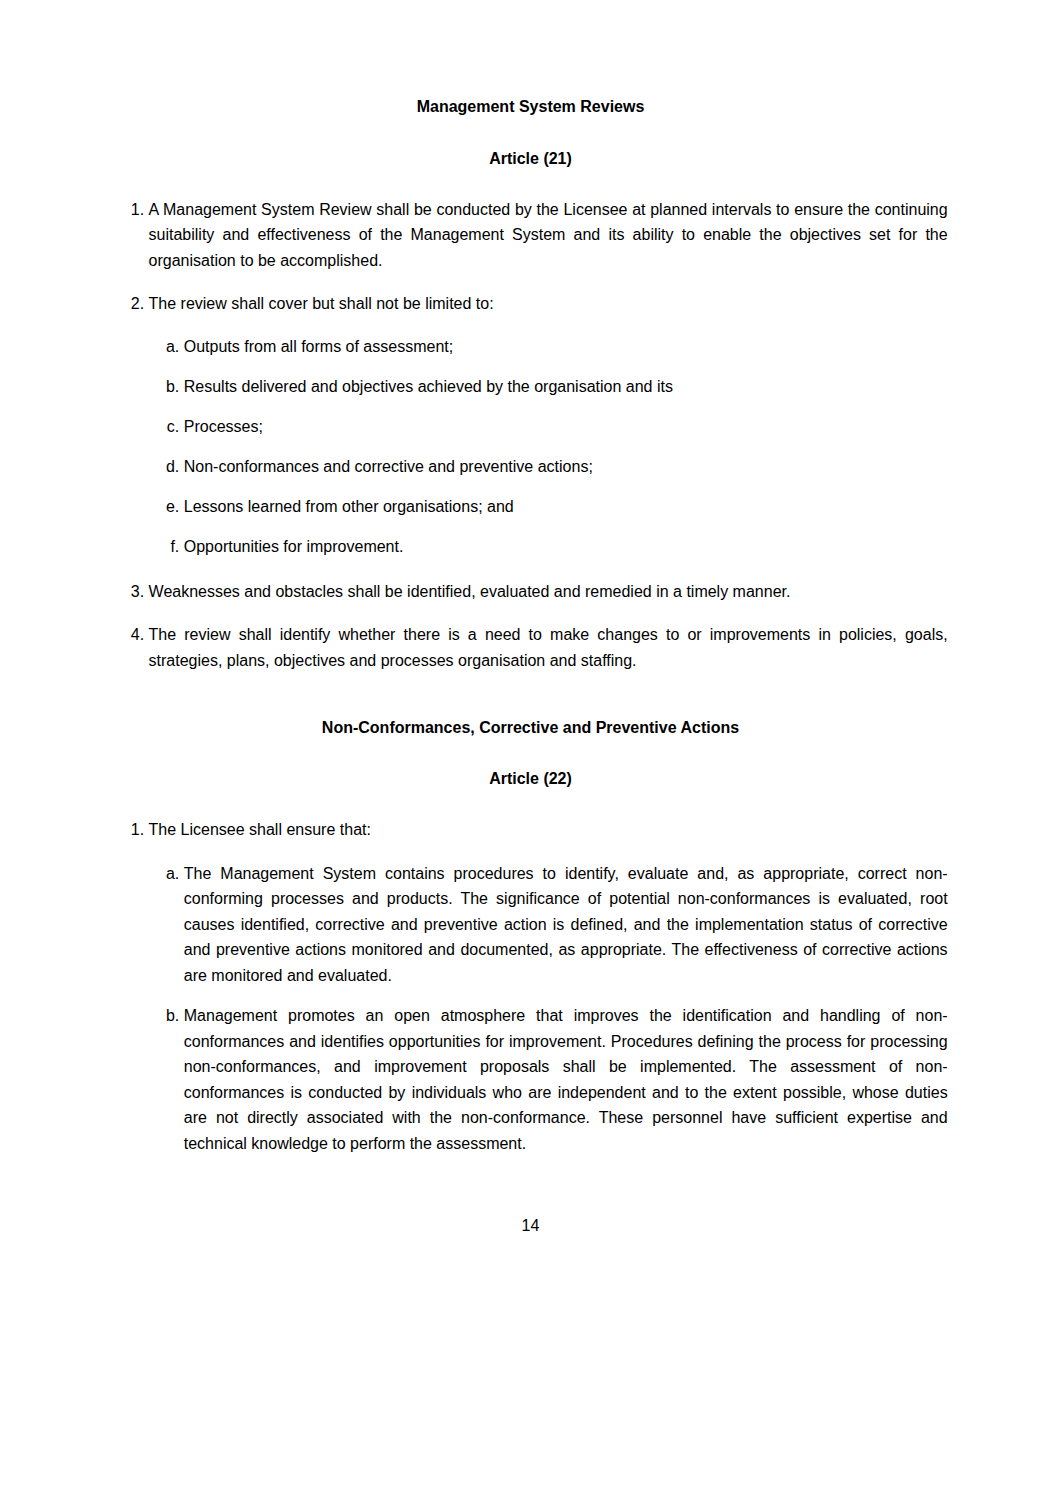Management System Reviews
Article (21)
A Management System Review shall be conducted by the Licensee at planned intervals to ensure the continuing suitability and effectiveness of the Management System and its ability to enable the objectives set for the organisation to be accomplished.
The review shall cover but shall not be limited to:
Outputs from all forms of assessment;
Results delivered and objectives achieved by the organisation and its
Processes;
Non-conformances and corrective and preventive actions;
Lessons learned from other organisations; and
Opportunities for improvement.
Weaknesses and obstacles shall be identified, evaluated and remedied in a timely manner.
The review shall identify whether there is a need to make changes to or improvements in policies, goals, strategies, plans, objectives and processes organisation and staffing.
Non-Conformances, Corrective and Preventive Actions
Article (22)
The Licensee shall ensure that:
The Management System contains procedures to identify, evaluate and, as appropriate, correct non-conforming processes and products. The significance of potential non-conformances is evaluated, root causes identified, corrective and preventive action is defined, and the implementation status of corrective and preventive actions monitored and documented, as appropriate. The effectiveness of corrective actions are monitored and evaluated.
Management promotes an open atmosphere that improves the identification and handling of non-conformances and identifies opportunities for improvement. Procedures defining the process for processing non-conformances, and improvement proposals shall be implemented. The assessment of non-conformances is conducted by individuals who are independent and to the extent possible, whose duties are not directly associated with the non-conformance. These personnel have sufficient expertise and technical knowledge to perform the assessment.
14